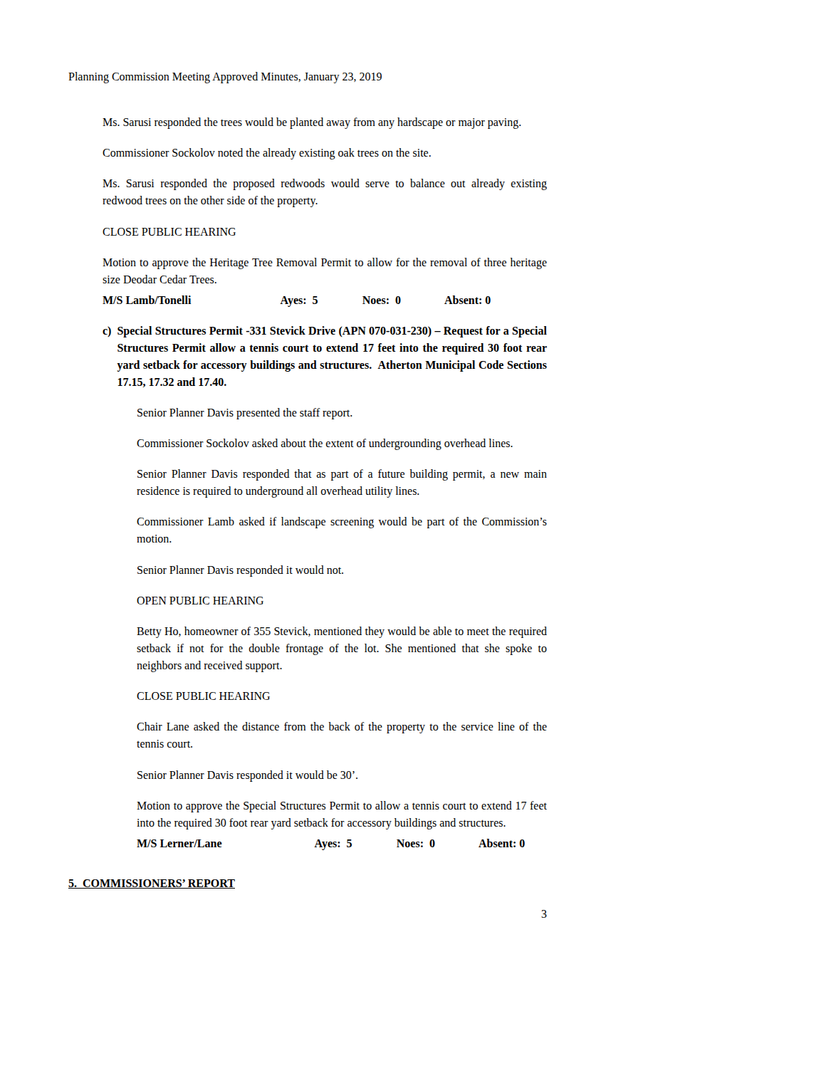Planning Commission Meeting Approved Minutes, January 23, 2019
Ms. Sarusi responded the trees would be planted away from any hardscape or major paving.
Commissioner Sockolov noted the already existing oak trees on the site.
Ms. Sarusi responded the proposed redwoods would serve to balance out already existing redwood trees on the other side of the property.
CLOSE PUBLIC HEARING
Motion to approve the Heritage Tree Removal Permit to allow for the removal of three heritage size Deodar Cedar Trees.
M/S Lamb/Tonelli Ayes: 5 Noes: 0 Absent: 0
c)
Special Structures Permit -331 Stevick Drive (APN 070-031-230) – Request for a Special Structures Permit allow a tennis court to extend 17 feet into the required 30 foot rear yard setback for accessory buildings and structures. Atherton Municipal Code Sections 17.15, 17.32 and 17.40.
Senior Planner Davis presented the staff report.
Commissioner Sockolov asked about the extent of undergrounding overhead lines.
Senior Planner Davis responded that as part of a future building permit, a new main residence is required to underground all overhead utility lines.
Commissioner Lamb asked if landscape screening would be part of the Commission’s motion.
Senior Planner Davis responded it would not.
OPEN PUBLIC HEARING
Betty Ho, homeowner of 355 Stevick, mentioned they would be able to meet the required setback if not for the double frontage of the lot. She mentioned that she spoke to neighbors and received support.
CLOSE PUBLIC HEARING
Chair Lane asked the distance from the back of the property to the service line of the tennis court.
Senior Planner Davis responded it would be 30’.
Motion to approve the Special Structures Permit to allow a tennis court to extend 17 feet into the required 30 foot rear yard setback for accessory buildings and structures.
M/S Lerner/Lane Ayes: 5 Noes: 0 Absent: 0
5. COMMISSIONERS’ REPORT
3